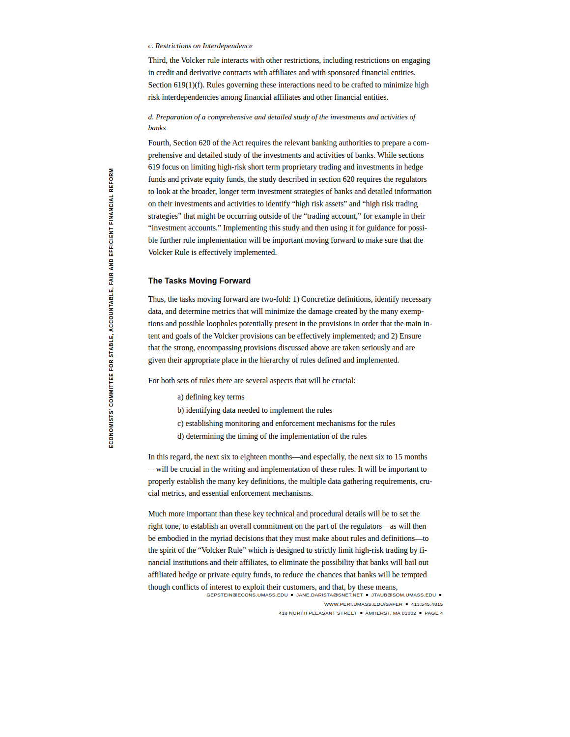Economists' Committee for Stable, Accountable, Fair and Efficient Financial Reform
c. Restrictions on Interdependence
Third, the Volcker rule interacts with other restrictions, including restrictions on engaging in credit and derivative contracts with affiliates and with sponsored financial entities. Section 619(1)(f). Rules governing these interactions need to be crafted to minimize high risk interdependencies among financial affiliates and other financial entities.
d. Preparation of a comprehensive and detailed study of the investments and activities of banks
Fourth, Section 620 of the Act requires the relevant banking authorities to prepare a comprehensive and detailed study of the investments and activities of banks. While sections 619 focus on limiting high-risk short term proprietary trading and investments in hedge funds and private equity funds, the study described in section 620 requires the regulators to look at the broader, longer term investment strategies of banks and detailed information on their investments and activities to identify “high risk assets” and “high risk trading strategies” that might be occurring outside of the “trading account,” for example in their “investment accounts.” Implementing this study and then using it for guidance for possible further rule implementation will be important moving forward to make sure that the Volcker Rule is effectively implemented.
The Tasks Moving Forward
Thus, the tasks moving forward are two-fold: 1) Concretize definitions, identify necessary data, and determine metrics that will minimize the damage created by the many exemptions and possible loopholes potentially present in the provisions in order that the main intent and goals of the Volcker provisions can be effectively implemented; and 2) Ensure that the strong, encompassing provisions discussed above are taken seriously and are given their appropriate place in the hierarchy of rules defined and implemented.
For both sets of rules there are several aspects that will be crucial:
a) defining key terms
b) identifying data needed to implement the rules
c) establishing monitoring and enforcement mechanisms for the rules
d) determining the timing of the implementation of the rules
In this regard, the next six to eighteen months—and especially, the next six to 15 months—will be crucial in the writing and implementation of these rules. It will be important to properly establish the many key definitions, the multiple data gathering requirements, crucial metrics, and essential enforcement mechanisms.
Much more important than these key technical and procedural details will be to set the right tone, to establish an overall commitment on the part of the regulators—as will then be embodied in the myriad decisions that they must make about rules and definitions—to the spirit of the “Volcker Rule” which is designed to strictly limit high-risk trading by financial institutions and their affiliates, to eliminate the possibility that banks will bail out affiliated hedge or private equity funds, to reduce the chances that banks will be tempted though conflicts of interest to exploit their customers, and that, by these means,
GEPSTEIN@ECONS.UMASS.EDU ■ JANE.DARISTA@SNET.NET ■ JTAUB@SOM.UMASS.EDU ■ WWW.PERI.UMASS.EDU/SAFER ■ 413.545.4815
418 NORTH PLEASANT STREET ■ AMHERST, MA 01002 ■ PAGE 4